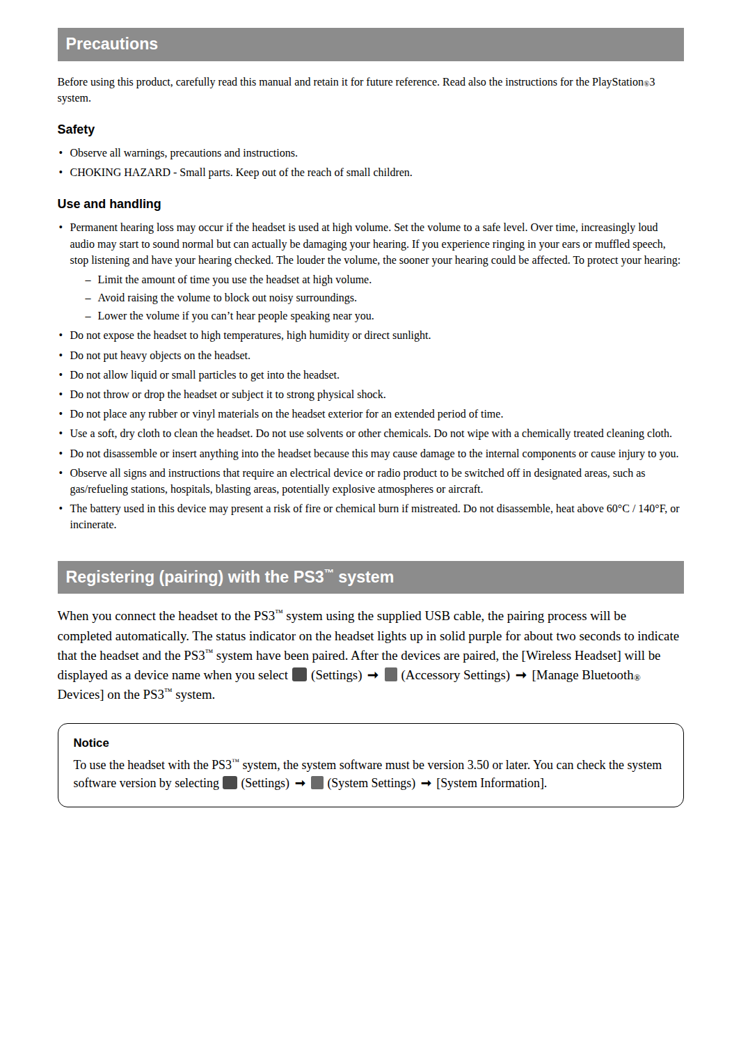Precautions
Before using this product, carefully read this manual and retain it for future reference. Read also the instructions for the PlayStation®3 system.
Safety
Observe all warnings, precautions and instructions.
CHOKING HAZARD - Small parts. Keep out of the reach of small children.
Use and handling
Permanent hearing loss may occur if the headset is used at high volume. Set the volume to a safe level. Over time, increasingly loud audio may start to sound normal but can actually be damaging your hearing. If you experience ringing in your ears or muffled speech, stop listening and have your hearing checked. The louder the volume, the sooner your hearing could be affected. To protect your hearing:
Limit the amount of time you use the headset at high volume.
Avoid raising the volume to block out noisy surroundings.
Lower the volume if you can’t hear people speaking near you.
Do not expose the headset to high temperatures, high humidity or direct sunlight.
Do not put heavy objects on the headset.
Do not allow liquid or small particles to get into the headset.
Do not throw or drop the headset or subject it to strong physical shock.
Do not place any rubber or vinyl materials on the headset exterior for an extended period of time.
Use a soft, dry cloth to clean the headset. Do not use solvents or other chemicals. Do not wipe with a chemically treated cleaning cloth.
Do not disassemble or insert anything into the headset because this may cause damage to the internal components or cause injury to you.
Observe all signs and instructions that require an electrical device or radio product to be switched off in designated areas, such as gas/refueling stations, hospitals, blasting areas, potentially explosive atmospheres or aircraft.
The battery used in this device may present a risk of fire or chemical burn if mistreated. Do not disassemble, heat above 60°C / 140°F, or incinerate.
Registering (pairing) with the PS3™ system
When you connect the headset to the PS3™ system using the supplied USB cable, the pairing process will be completed automatically. The status indicator on the headset lights up in solid purple for about two seconds to indicate that the headset and the PS3™ system have been paired. After the devices are paired, the [Wireless Headset] will be displayed as a device name when you select (Settings) ➞ (Accessory Settings) ➞ [Manage Bluetooth® Devices] on the PS3™ system.
Notice
To use the headset with the PS3™ system, the system software must be version 3.50 or later. You can check the system software version by selecting (Settings) ➞ (System Settings) ➞ [System Information].